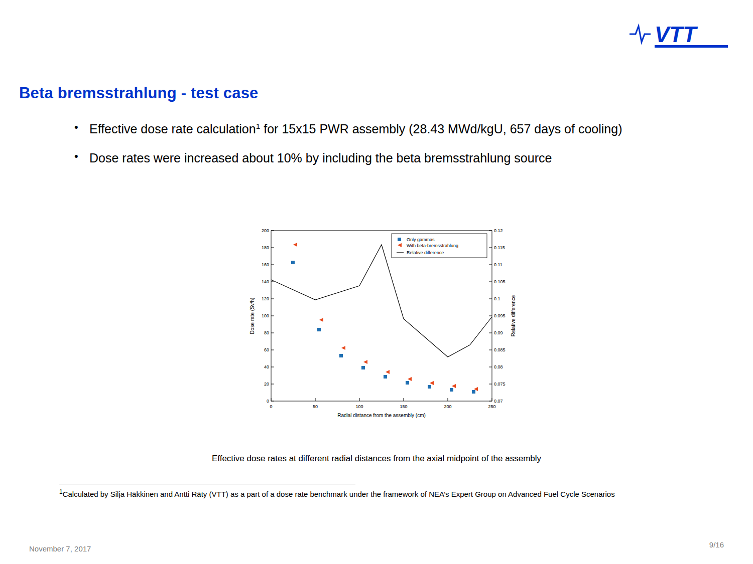VTT
Beta bremsstrahlung - test case
Effective dose rate calculation1 for 15x15 PWR assembly (28.43 MWd/kgU, 657 days of cooling)
Dose rates were increased about 10% by including the beta bremsstrahlung source
200 180 160 140 120 100 80 60 40 20 0 0.12 0.115 0.11 0.105 0.1 0.095 0.09 0.085 0.08 0.075 0.07 0 50 100 150 200 250 Radial distance from the assembly (cm) Dose rate (Sv/h) Relative difference Only gammas With beta-bremsstrahlung Relative difference
Effective dose rates at different radial distances from the axial midpoint of the assembly
1Calculated by Silja Häkkinen and Antti Räty (VTT) as a part of a dose rate benchmark under the framework of NEA’s Expert Group on Advanced Fuel Cycle Scenarios
November 7, 2017
9/16